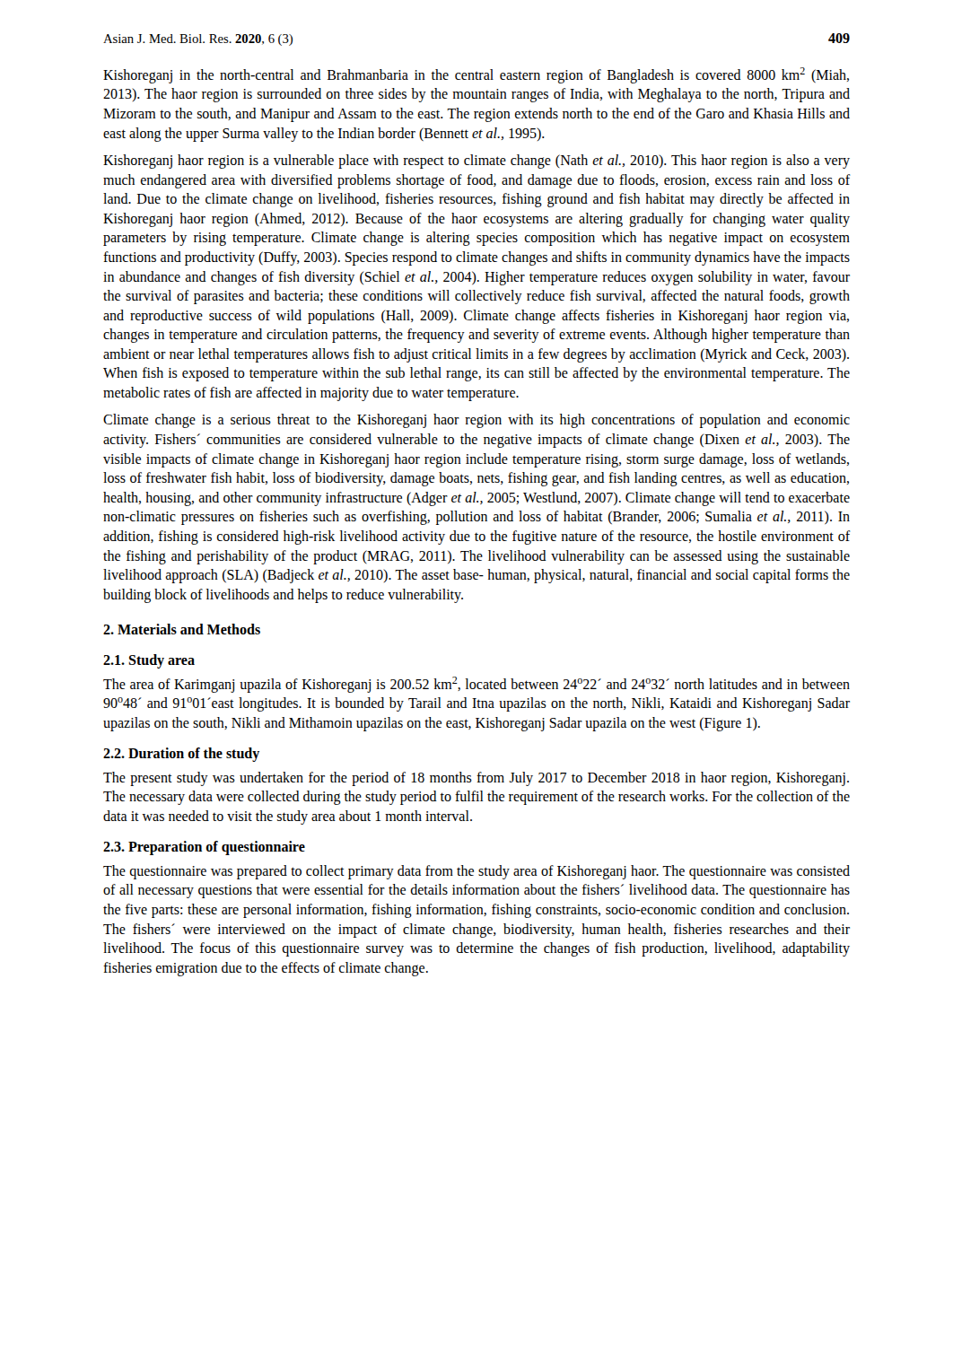Asian J. Med. Biol. Res. 2020, 6 (3)
409
Kishoreganj in the north-central and Brahmanbaria in the central eastern region of Bangladesh is covered 8000 km2 (Miah, 2013). The haor region is surrounded on three sides by the mountain ranges of India, with Meghalaya to the north, Tripura and Mizoram to the south, and Manipur and Assam to the east. The region extends north to the end of the Garo and Khasia Hills and east along the upper Surma valley to the Indian border (Bennett et al., 1995).
Kishoreganj haor region is a vulnerable place with respect to climate change (Nath et al., 2010). This haor region is also a very much endangered area with diversified problems shortage of food, and damage due to floods, erosion, excess rain and loss of land. Due to the climate change on livelihood, fisheries resources, fishing ground and fish habitat may directly be affected in Kishoreganj haor region (Ahmed, 2012). Because of the haor ecosystems are altering gradually for changing water quality parameters by rising temperature. Climate change is altering species composition which has negative impact on ecosystem functions and productivity (Duffy, 2003). Species respond to climate changes and shifts in community dynamics have the impacts in abundance and changes of fish diversity (Schiel et al., 2004). Higher temperature reduces oxygen solubility in water, favour the survival of parasites and bacteria; these conditions will collectively reduce fish survival, affected the natural foods, growth and reproductive success of wild populations (Hall, 2009). Climate change affects fisheries in Kishoreganj haor region via, changes in temperature and circulation patterns, the frequency and severity of extreme events. Although higher temperature than ambient or near lethal temperatures allows fish to adjust critical limits in a few degrees by acclimation (Myrick and Ceck, 2003). When fish is exposed to temperature within the sub lethal range, its can still be affected by the environmental temperature. The metabolic rates of fish are affected in majority due to water temperature.
Climate change is a serious threat to the Kishoreganj haor region with its high concentrations of population and economic activity. Fishers´ communities are considered vulnerable to the negative impacts of climate change (Dixen et al., 2003). The visible impacts of climate change in Kishoreganj haor region include temperature rising, storm surge damage, loss of wetlands, loss of freshwater fish habit, loss of biodiversity, damage boats, nets, fishing gear, and fish landing centres, as well as education, health, housing, and other community infrastructure (Adger et al., 2005; Westlund, 2007). Climate change will tend to exacerbate non-climatic pressures on fisheries such as overfishing, pollution and loss of habitat (Brander, 2006; Sumalia et al., 2011). In addition, fishing is considered high-risk livelihood activity due to the fugitive nature of the resource, the hostile environment of the fishing and perishability of the product (MRAG, 2011). The livelihood vulnerability can be assessed using the sustainable livelihood approach (SLA) (Badjeck et al., 2010). The asset base- human, physical, natural, financial and social capital forms the building block of livelihoods and helps to reduce vulnerability.
2. Materials and Methods
2.1. Study area
The area of Karimganj upazila of Kishoreganj is 200.52 km2, located between 24o22´ and 24o32´ north latitudes and in between 90o48´ and 91o01´east longitudes. It is bounded by Tarail and Itna upazilas on the north, Nikli, Kataidi and Kishoreganj Sadar upazilas on the south, Nikli and Mithamoin upazilas on the east, Kishoreganj Sadar upazila on the west (Figure 1).
2.2. Duration of the study
The present study was undertaken for the period of 18 months from July 2017 to December 2018 in haor region, Kishoreganj. The necessary data were collected during the study period to fulfil the requirement of the research works. For the collection of the data it was needed to visit the study area about 1 month interval.
2.3. Preparation of questionnaire
The questionnaire was prepared to collect primary data from the study area of Kishoreganj haor. The questionnaire was consisted of all necessary questions that were essential for the details information about the fishers´ livelihood data. The questionnaire has the five parts: these are personal information, fishing information, fishing constraints, socio-economic condition and conclusion. The fishers´ were interviewed on the impact of climate change, biodiversity, human health, fisheries researches and their livelihood. The focus of this questionnaire survey was to determine the changes of fish production, livelihood, adaptability fisheries emigration due to the effects of climate change.